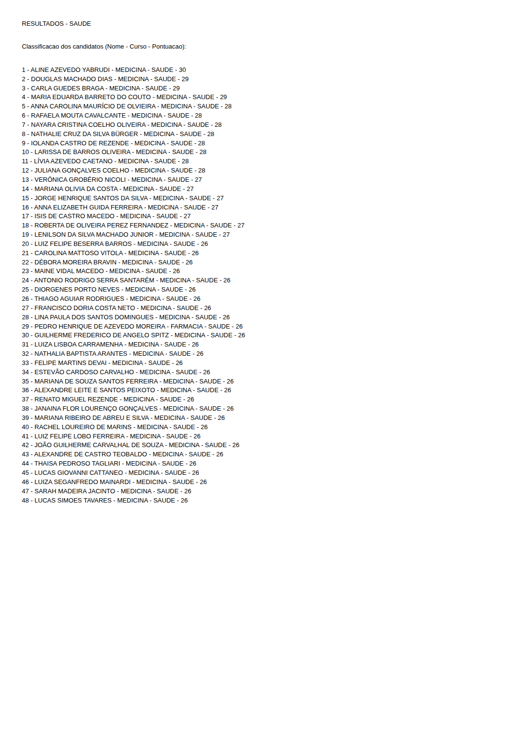RESULTADOS - SAUDE
Classificacao dos candidatos (Nome - Curso - Pontuacao):
1 - ALINE AZEVEDO YABRUDI - MEDICINA - SAUDE - 30
2 - DOUGLAS MACHADO DIAS - MEDICINA - SAUDE - 29
3 - CARLA GUEDES BRAGA - MEDICINA - SAUDE - 29
4 - MARIA EDUARDA BARRETO DO COUTO - MEDICINA - SAUDE - 29
5 - ANNA CAROLINA MAURÍCIO DE OLVIEIRA - MEDICINA - SAUDE - 28
6 - RAFAELA MOUTA CAVALCANTE - MEDICINA - SAUDE - 28
7 - NAYARA CRISTINA COELHO OLIVEIRA - MEDICINA - SAUDE - 28
8 - NATHALIE CRUZ DA SILVA BÜRGER - MEDICINA - SAUDE - 28
9 - IOLANDA CASTRO DE REZENDE - MEDICINA - SAUDE - 28
10 - LARISSA DE BARROS OLIVEIRA - MEDICINA - SAUDE - 28
11 - LÍVIA AZEVEDO CAETANO - MEDICINA - SAUDE - 28
12 - JULIANA GONÇALVES COELHO - MEDICINA - SAUDE - 28
13 - VERÔNICA GROBÉRIO NICOLI - MEDICINA - SAUDE - 27
14 - MARIANA OLIVIA DA COSTA - MEDICINA - SAUDE - 27
15 - JORGE HENRIQUE SANTOS DA SILVA - MEDICINA - SAUDE - 27
16 - ANNA ELIZABETH GUIDA FERREIRA - MEDICINA - SAUDE - 27
17 - ISIS DE CASTRO MACEDO - MEDICINA - SAUDE - 27
18 - ROBERTA DE OLIVEIRA PEREZ FERNANDEZ - MEDICINA - SAUDE - 27
19 - LENILSON DA SILVA MACHADO JUNIOR - MEDICINA - SAUDE - 27
20 - LUIZ FELIPE BESERRA BARROS - MEDICINA - SAUDE - 26
21 - CAROLINA MATTOSO VITOLA - MEDICINA - SAUDE - 26
22 - DÉBORA MOREIRA BRAVIN - MEDICINA - SAUDE - 26
23 - MAINE VIDAL MACEDO - MEDICINA - SAUDE - 26
24 - ANTONIO RODRIGO SERRA SANTARÉM - MEDICINA - SAUDE - 26
25 - DIORGENES PORTO NEVES - MEDICINA - SAUDE - 26
26 - THIAGO AGUIAR RODRIGUES - MEDICINA - SAUDE - 26
27 - FRANCISCO DORIA COSTA NETO - MEDICINA - SAUDE - 26
28 - LINA PAULA DOS SANTOS DOMINGUES - MEDICINA - SAUDE - 26
29 - PEDRO HENRIQUE DE AZEVEDO MOREIRA - FARMACIA - SAUDE - 26
30 - GUILHERME FREDERICO DE ANGELO SPITZ - MEDICINA - SAUDE - 26
31 - LUIZA LISBOA CARRAMENHA - MEDICINA - SAUDE - 26
32 - NATHALIA BAPTISTA ARANTES - MEDICINA - SAUDE - 26
33 - FELIPE MARTINS DEVAI - MEDICINA - SAUDE - 26
34 - ESTEVÃO CARDOSO CARVALHO - MEDICINA - SAUDE - 26
35 - MARIANA DE SOUZA SANTOS FERREIRA - MEDICINA - SAUDE - 26
36 - ALEXANDRE LEITE E SANTOS PEIXOTO - MEDICINA - SAUDE - 26
37 - RENATO MIGUEL REZENDE - MEDICINA - SAUDE - 26
38 - JANAINA FLOR LOURENÇO GONÇALVES - MEDICINA - SAUDE - 26
39 - MARIANA RIBEIRO DE ABREU E SILVA - MEDICINA - SAUDE - 26
40 - RACHEL LOUREIRO DE MARINS - MEDICINA - SAUDE - 26
41 - LUIZ FELIPE LOBO FERREIRA - MEDICINA - SAUDE - 26
42 - JOÃO GUILHERME CARVALHAL DE SOUZA - MEDICINA - SAUDE - 26
43 - ALEXANDRE DE CASTRO TEOBALDO - MEDICINA - SAUDE - 26
44 - THAISA PEDROSO TAGLIARI - MEDICINA - SAUDE - 26
45 - LUCAS GIOVANNI CATTANEO - MEDICINA - SAUDE - 26
46 - LUIZA SEGANFREDO MAINARDI - MEDICINA - SAUDE - 26
47 - SARAH MADEIRA JACINTO - MEDICINA - SAUDE - 26
48 - LUCAS SIMOES TAVARES - MEDICINA - SAUDE - 26